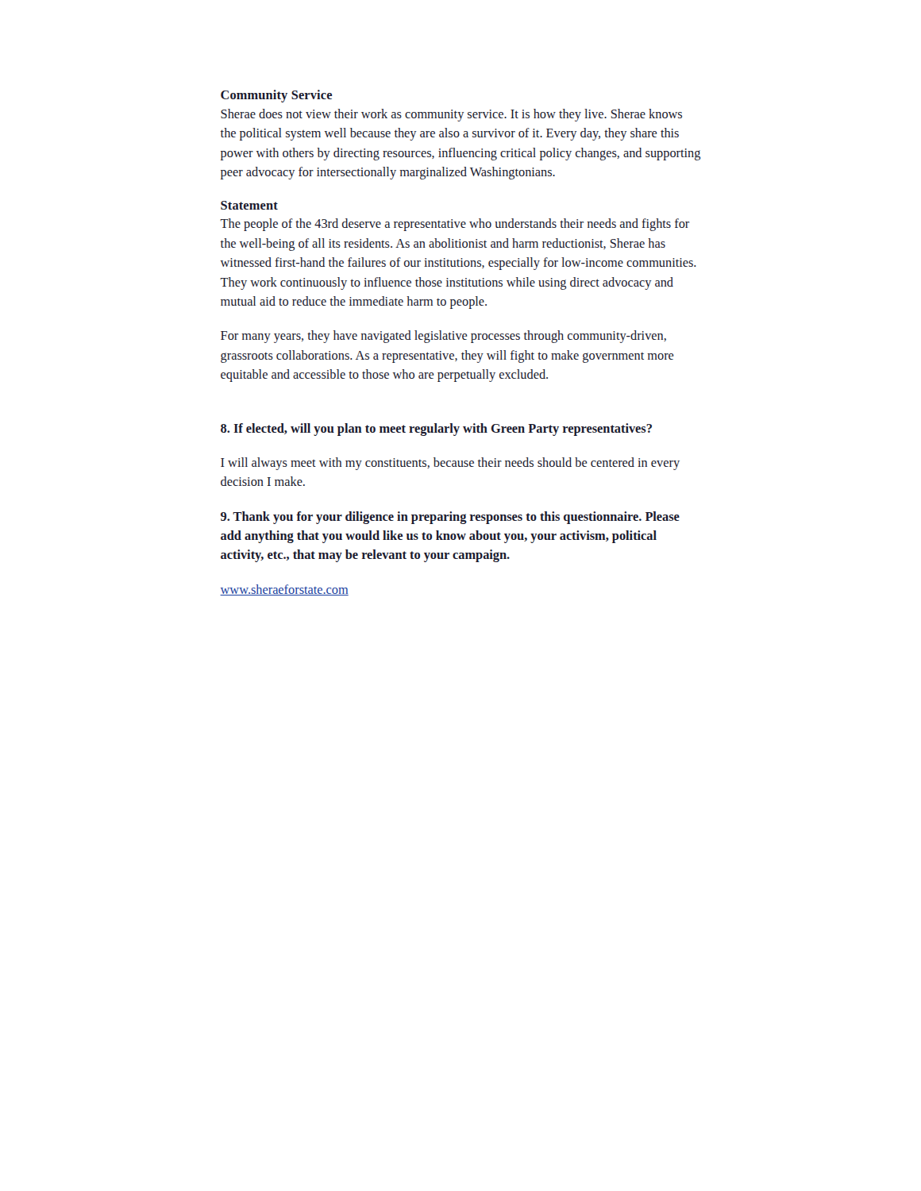Community Service
Sherae does not view their work as community service. It is how they live. Sherae knows the political system well because they are also a survivor of it. Every day, they share this power with others by directing resources, influencing critical policy changes, and supporting peer advocacy for intersectionally marginalized Washingtonians.
Statement
The people of the 43rd deserve a representative who understands their needs and fights for the well-being of all its residents. As an abolitionist and harm reductionist, Sherae has witnessed first-hand the failures of our institutions, especially for low-income communities. They work continuously to influence those institutions while using direct advocacy and mutual aid to reduce the immediate harm to people.
For many years, they have navigated legislative processes through community-driven, grassroots collaborations. As a representative, they will fight to make government more equitable and accessible to those who are perpetually excluded.
8. If elected, will you plan to meet regularly with Green Party representatives?
I will always meet with my constituents, because their needs should be centered in every decision I make.
9. Thank you for your diligence in preparing responses to this questionnaire. Please add anything that you would like us to know about you, your activism, political activity, etc., that may be relevant to your campaign.
www.sheraeforstate.com